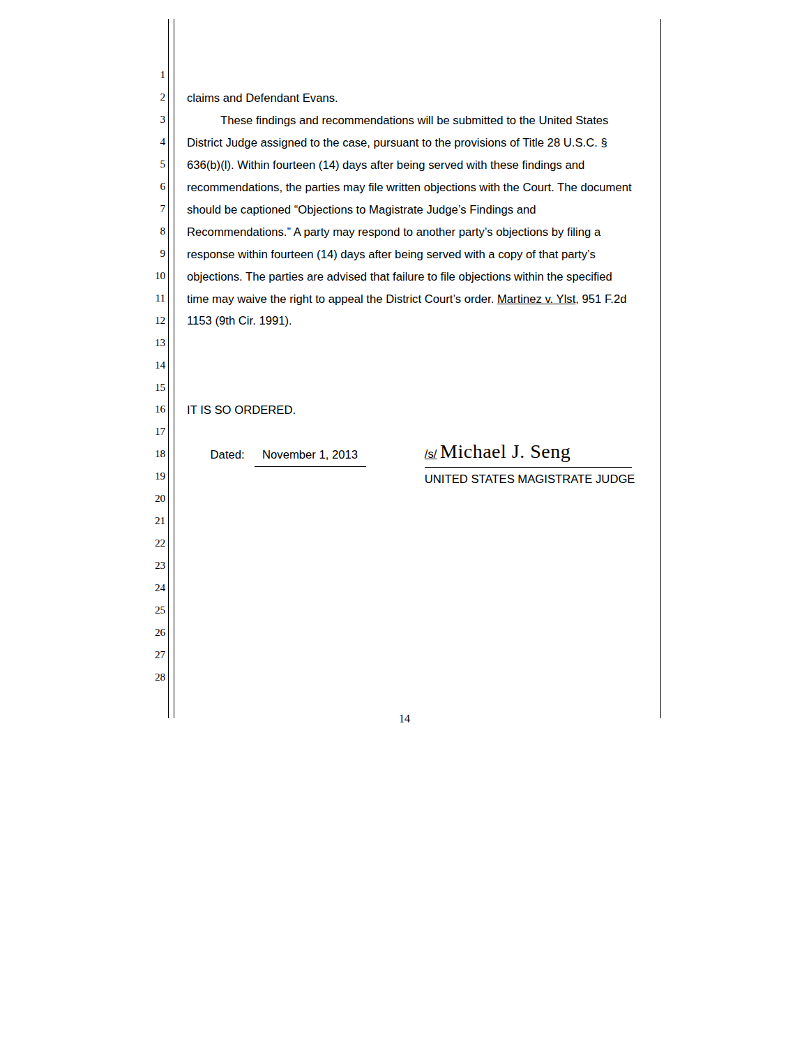1
2
3
4
5
6
7
8
9
10
11
12
13
14
15
16
17
18
19
20
21
22
23
24
25
26
27
28
claims and Defendant Evans.
These findings and recommendations will be submitted to the United States District Judge assigned to the case, pursuant to the provisions of Title 28 U.S.C. § 636(b)(l). Within fourteen (14) days after being served with these findings and recommendations, the parties may file written objections with the Court. The document should be captioned “Objections to Magistrate Judge’s Findings and Recommendations.” A party may respond to another party’s objections by filing a response within fourteen (14) days after being served with a copy of that party’s objections. The parties are advised that failure to file objections within the specified time may waive the right to appeal the District Court’s order. Martinez v. Ylst, 951 F.2d 1153 (9th Cir. 1991).
IT IS SO ORDERED.
Dated: November 1, 2013
/s/ Michael J. Seng
UNITED STATES MAGISTRATE JUDGE
14